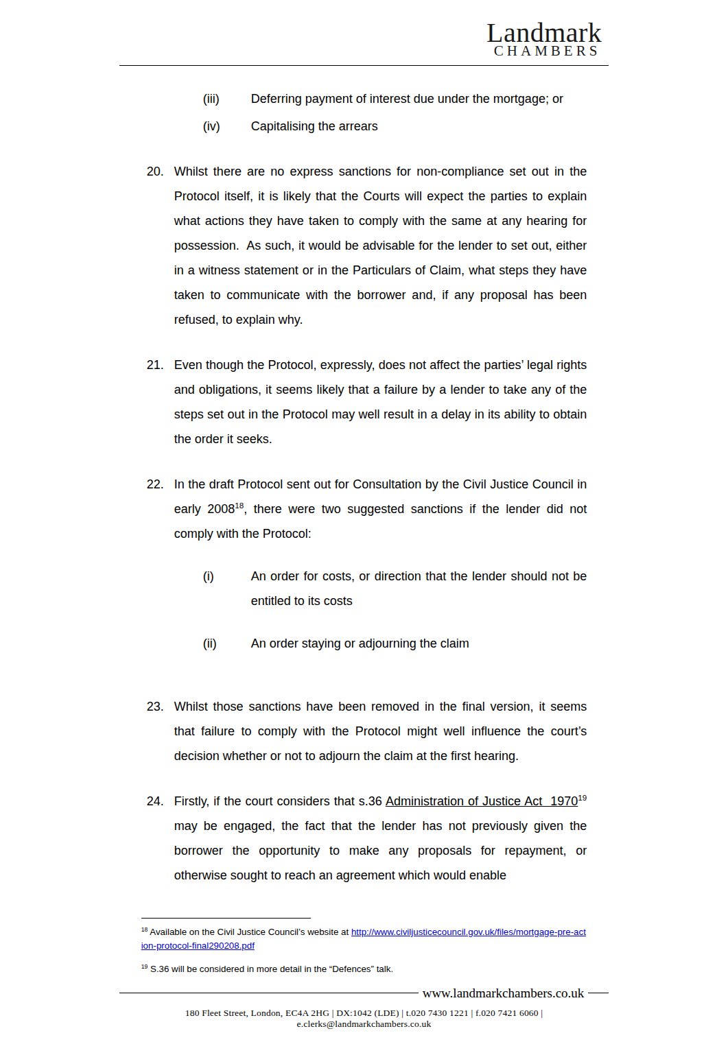Landmark
CHAMBERS
(iii)
Deferring payment of interest due under the mortgage; or
(iv)
Capitalising the arrears
20.
Whilst there are no express sanctions for non-compliance set out in the Protocol itself, it is likely that the Courts will expect the parties to explain what actions they have taken to comply with the same at any hearing for possession. As such, it would be advisable for the lender to set out, either in a witness statement or in the Particulars of Claim, what steps they have taken to communicate with the borrower and, if any proposal has been refused, to explain why.
21.
Even though the Protocol, expressly, does not affect the parties’ legal rights and obligations, it seems likely that a failure by a lender to take any of the steps set out in the Protocol may well result in a delay in its ability to obtain the order it seeks.
22.
In the draft Protocol sent out for Consultation by the Civil Justice Council in early 200818, there were two suggested sanctions if the lender did not comply with the Protocol:
(i)
An order for costs, or direction that the lender should not be entitled to its costs
(ii)
An order staying or adjourning the claim
23.
Whilst those sanctions have been removed in the final version, it seems that failure to comply with the Protocol might well influence the court’s decision whether or not to adjourn the claim at the first hearing.
24.
Firstly, if the court considers that s.36 Administration of Justice Act 197019 may be engaged, the fact that the lender has not previously given the borrower the opportunity to make any proposals for repayment, or otherwise sought to reach an agreement which would enable
18 Available on the Civil Justice Council’s website at http://www.civiljusticecouncil.gov.uk/files/mortgage-pre-action-protocol-final290208.pdf
19 S.36 will be considered in more detail in the “Defences” talk.
www.landmarkchambers.co.uk
180 Fleet Street, London, EC4A 2HG | DX:1042 (LDE) | t.020 7430 1221 | f.020 7421 6060 | e.clerks@landmarkchambers.co.uk